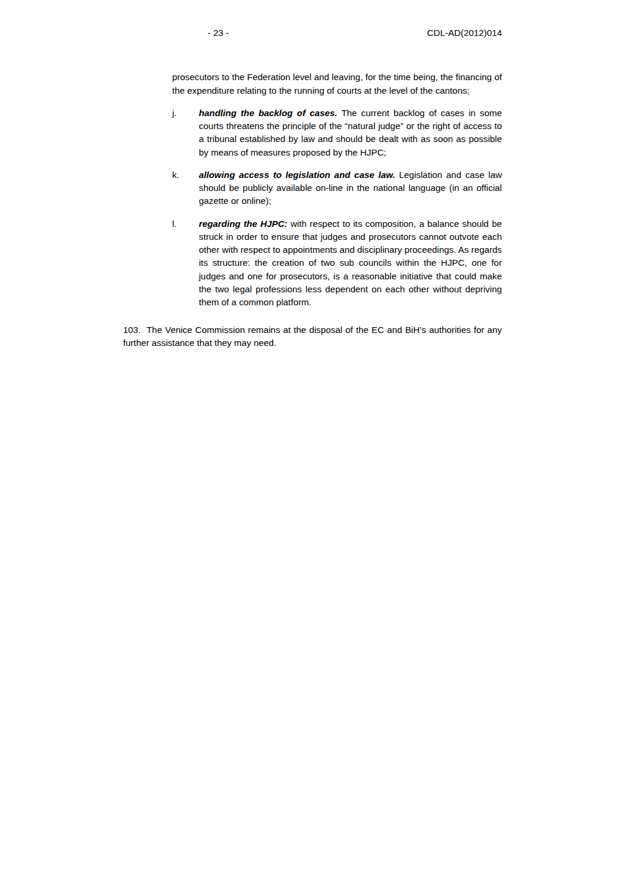- 23 - CDL-AD(2012)014
prosecutors to the Federation level and leaving, for the time being, the financing of the expenditure relating to the running of courts at the level of the cantons;
j. handling the backlog of cases. The current backlog of cases in some courts threatens the principle of the “natural judge” or the right of access to a tribunal established by law and should be dealt with as soon as possible by means of measures proposed by the HJPC;
k. allowing access to legislation and case law. Legislation and case law should be publicly available on-line in the national language (in an official gazette or online);
l. regarding the HJPC: with respect to its composition, a balance should be struck in order to ensure that judges and prosecutors cannot outvote each other with respect to appointments and disciplinary proceedings. As regards its structure: the creation of two sub councils within the HJPC, one for judges and one for prosecutors, is a reasonable initiative that could make the two legal professions less dependent on each other without depriving them of a common platform.
103. The Venice Commission remains at the disposal of the EC and BiH’s authorities for any further assistance that they may need.